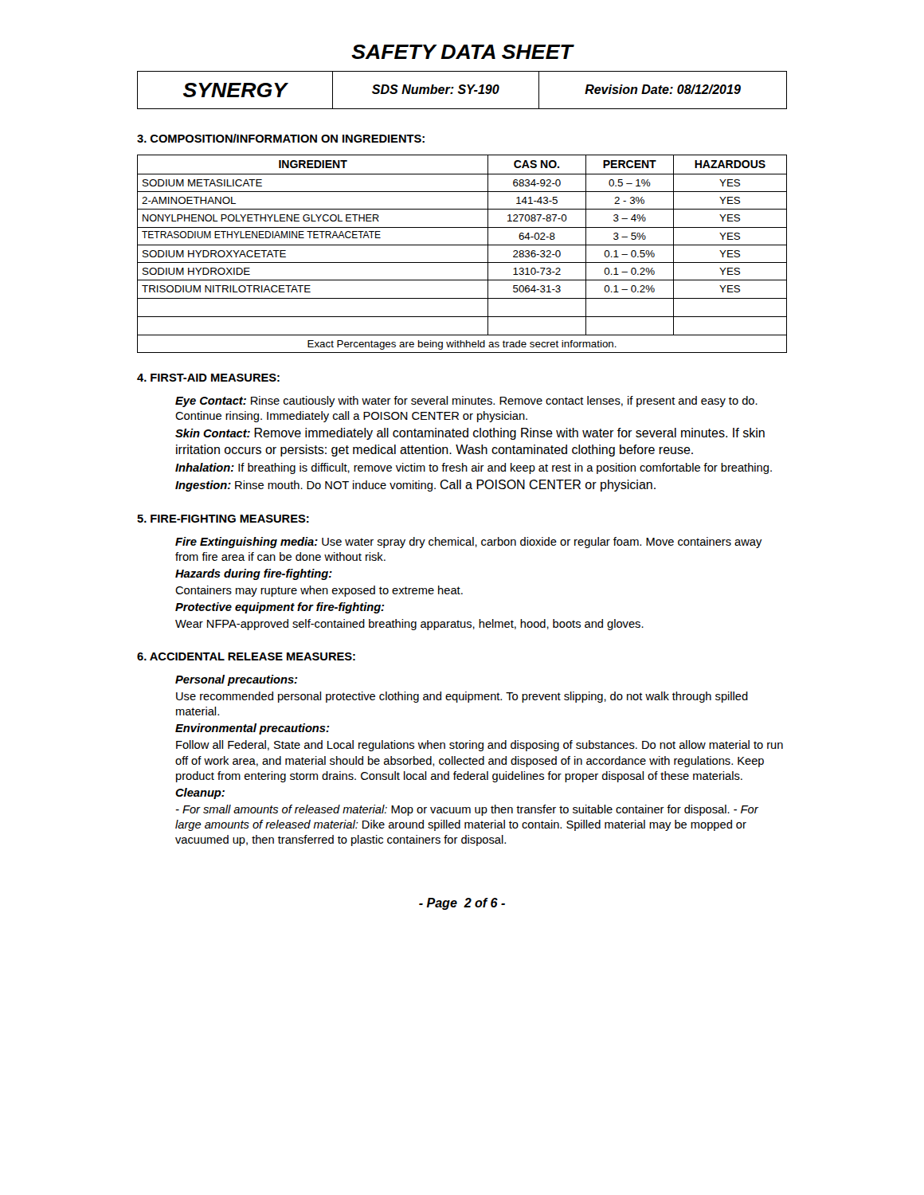SAFETY DATA SHEET
| SYNERGY | SDS Number: SY-190 | Revision Date: 08/12/2019 |
3. COMPOSITION/INFORMATION ON INGREDIENTS:
| INGREDIENT | CAS NO. | PERCENT | HAZARDOUS |
| --- | --- | --- | --- |
| SODIUM METASILICATE | 6834-92-0 | 0.5 – 1% | YES |
| 2-AMINOETHANOL | 141-43-5 | 2 - 3% | YES |
| NONYLPHENOL POLYETHYLENE GLYCOL ETHER | 127087-87-0 | 3 – 4% | YES |
| TETRASODIUM ETHYLENEDIAMINE TETRAACETATE | 64-02-8 | 3 – 5% | YES |
| SODIUM HYDROXYACETATE | 2836-32-0 | 0.1 – 0.5% | YES |
| SODIUM HYDROXIDE | 1310-73-2 | 0.1 – 0.2% | YES |
| TRISODIUM NITRILOTRIACETATE | 5064-31-3 | 0.1 – 0.2% | YES |
| Exact Percentages are being withheld as trade secret information. |
4. FIRST-AID MEASURES:
Eye Contact: Rinse cautiously with water for several minutes. Remove contact lenses, if present and easy to do. Continue rinsing. Immediately call a POISON CENTER or physician.
Skin Contact: Remove immediately all contaminated clothing Rinse with water for several minutes. If skin irritation occurs or persists: get medical attention. Wash contaminated clothing before reuse.
Inhalation: If breathing is difficult, remove victim to fresh air and keep at rest in a position comfortable for breathing.
Ingestion: Rinse mouth. Do NOT induce vomiting. Call a POISON CENTER or physician.
5. FIRE-FIGHTING MEASURES:
Fire Extinguishing media: Use water spray dry chemical, carbon dioxide or regular foam. Move containers away from fire area if can be done without risk.
Hazards during fire-fighting:
Containers may rupture when exposed to extreme heat.
Protective equipment for fire-fighting:
Wear NFPA-approved self-contained breathing apparatus, helmet, hood, boots and gloves.
6. ACCIDENTAL RELEASE MEASURES:
Personal precautions:
Use recommended personal protective clothing and equipment. To prevent slipping, do not walk through spilled material.
Environmental precautions:
Follow all Federal, State and Local regulations when storing and disposing of substances. Do not allow material to run off of work area, and material should be absorbed, collected and disposed of in accordance with regulations. Keep product from entering storm drains. Consult local and federal guidelines for proper disposal of these materials.
Cleanup:
- For small amounts of released material: Mop or vacuum up then transfer to suitable container for disposal. - For large amounts of released material: Dike around spilled material to contain. Spilled material may be mopped or vacuumed up, then transferred to plastic containers for disposal.
- Page 2 of 6 -